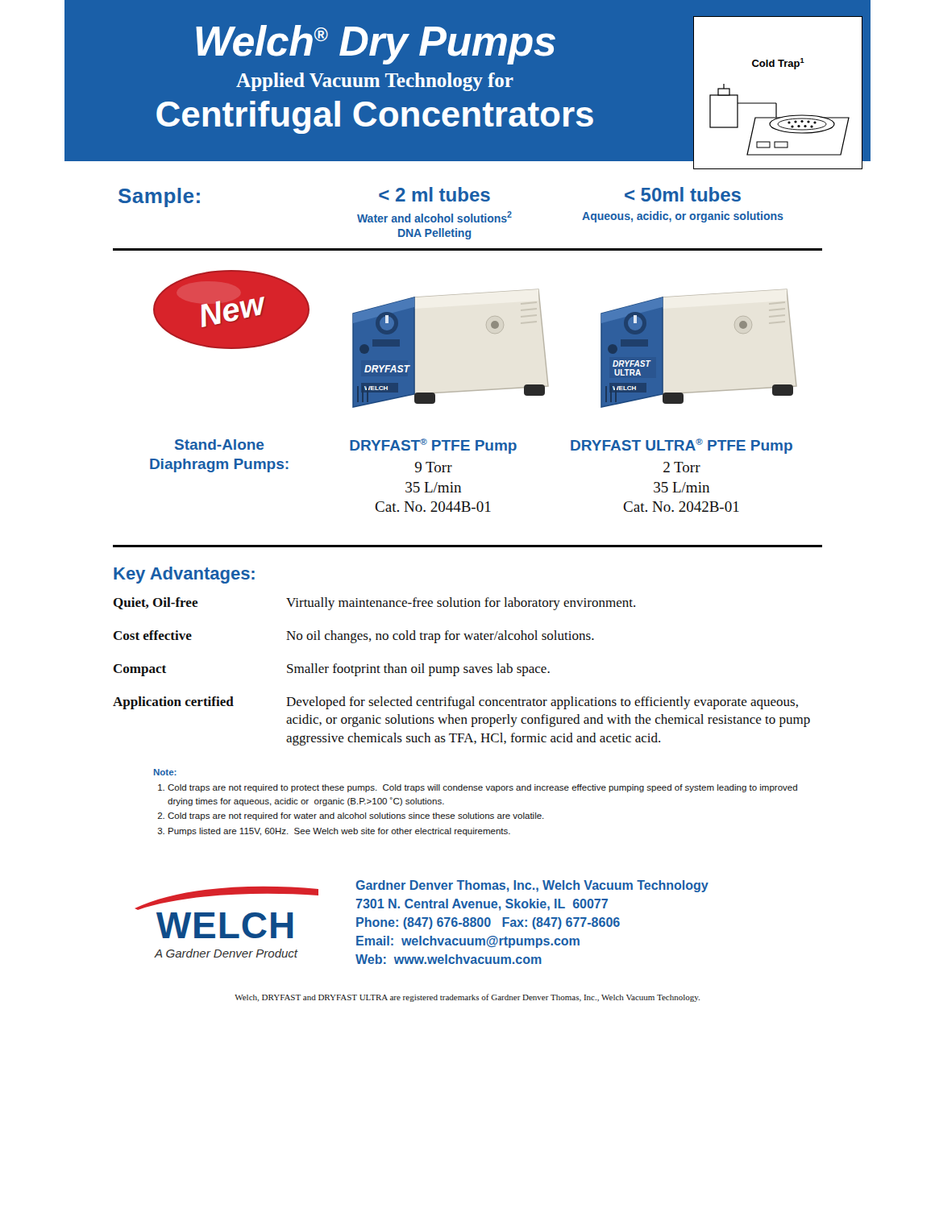Cold Trap1
Welch® Dry Pumps
Applied Vacuum Technology for
Centrifugal Concentrators
| Sample: | < 2 ml tubes Water and alcohol solutions 2 DNA Pelleting | < 50ml tubes Aqueous, acidic, or organic solutions |
| New | DRYFAST WELCH | DRYFAST ULTRA WELCH |
| Stand-Alone Diaphragm Pumps: | DRYFAST ® PTFE Pump 9 Torr 35 L/min Cat. No. 2044B-01 | DRYFAST ULTRA ® PTFE Pump 2 Torr 35 L/min Cat. No. 2042B-01 |
Key Advantages:
| Quiet, Oil-free | Virtually maintenance-free solution for laboratory environment. |
| Cost effective | No oil changes, no cold trap for water/alcohol solutions. |
| Compact | Smaller footprint than oil pump saves lab space. |
| Application certified | Developed for selected centrifugal concentrator applications to efficiently evaporate aqueous, acidic, or organic solutions when properly configured and with the chemical resistance to pump aggressive chemicals such as TFA, HCl, formic acid and acetic acid. |
Note:
Cold traps are not required to protect these pumps. Cold traps will condense vapors and increase effective pumping speed of system leading to improved drying times for aqueous, acidic or organic (B.P.>100 ˚C) solutions.
Cold traps are not required for water and alcohol solutions since these solutions are volatile.
Pumps listed are 115V, 60Hz. See Welch web site for other electrical requirements.
| WELCH A Gardner Denver Product | Gardner Denver Thomas, Inc., Welch Vacuum Technology 7301 N. Central Avenue, Skokie, IL 60077 Phone: (847) 676-8800 Fax: (847) 677-8606 Email: welchvacuum@rtpumps.com Web: www.welchvacuum.com |
Welch, DRYFAST and DRYFAST ULTRA are registered trademarks of Gardner Denver Thomas, Inc., Welch Vacuum Technology.